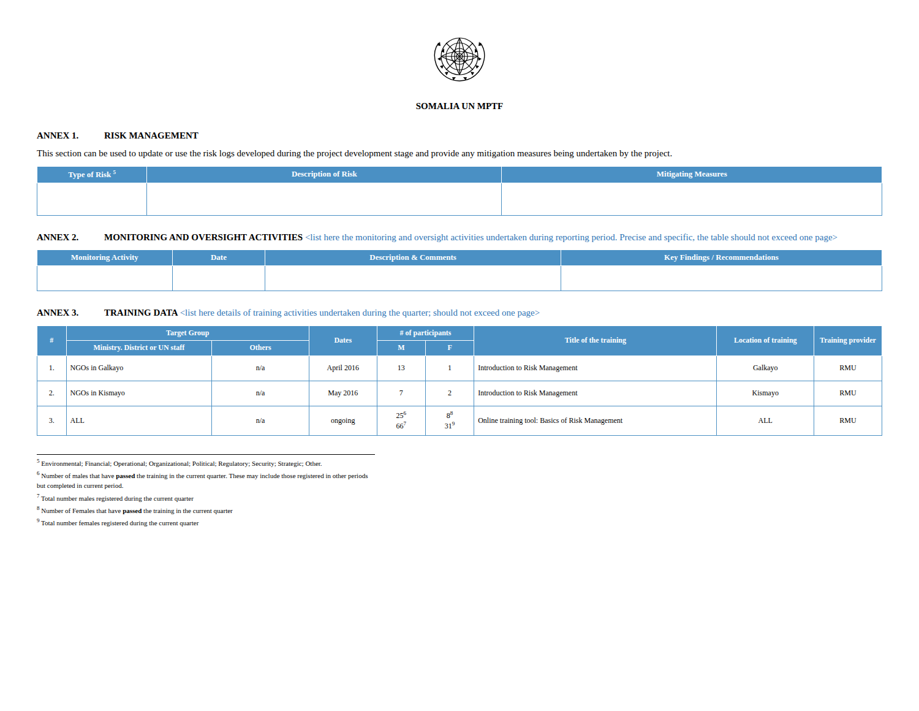SOMALIA UN MPTF
ANNEX 1. RISK MANAGEMENT
This section can be used to update or use the risk logs developed during the project development stage and provide any mitigation measures being undertaken by the project.
| Type of Risk 5 | Description of Risk | Mitigating Measures |
| --- | --- | --- |
ANNEX 2. MONITORING AND OVERSIGHT ACTIVITIES <list here the monitoring and oversight activities undertaken during reporting period. Precise and specific, the table should not exceed one page>
| Monitoring Activity | Date | Description & Comments | Key Findings / Recommendations |
| --- | --- | --- | --- |
ANNEX 3. TRAINING DATA <list here details of training activities undertaken during the quarter; should not exceed one page>
| # | Target Group | Dates | # of participants | Title of the training | Location of training | Training provider |
| --- | --- | --- | --- | --- | --- | --- |
| Ministry. District or UN staff | Others | M | F |
| 1. | NGOs in Galkayo | n/a | April 2016 | 13 | 1 | Introduction to Risk Management | Galkayo | RMU |
| 2. | NGOs in Kismayo | n/a | May 2016 | 7 | 2 | Introduction to Risk Management | Kismayo | RMU |
| 3. | ALL | n/a | ongoing | 25 6 66 7 | 8 8 31 9 | Online training tool: Basics of Risk Management | ALL | RMU |
5 Environmental; Financial; Operational; Organizational; Political; Regulatory; Security; Strategic; Other.
6 Number of males that have passed the training in the current quarter. These may include those registered in other periods but completed in current period.
7 Total number males registered during the current quarter
8 Number of Females that have passed the training in the current quarter
9 Total number females registered during the current quarter